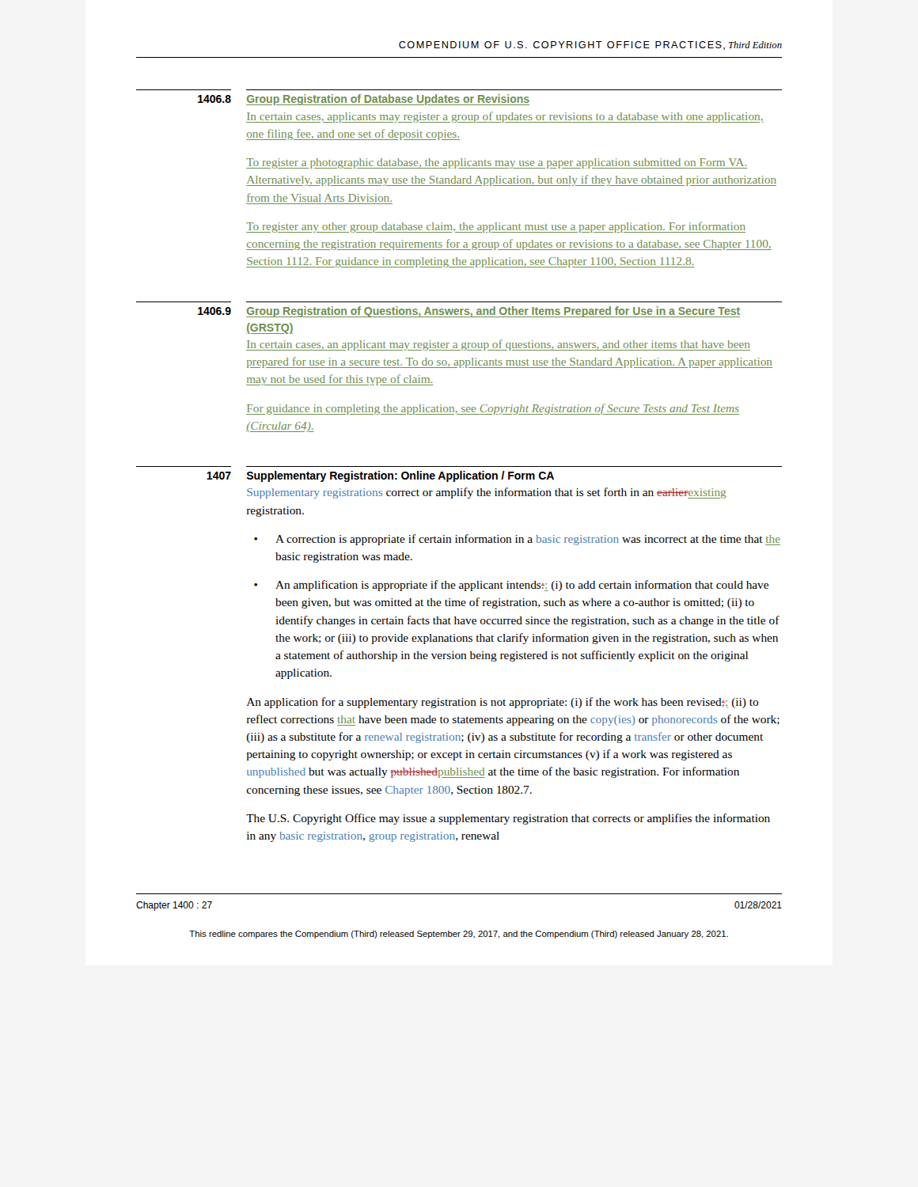COMPENDIUM OF U.S. COPYRIGHT OFFICE PRACTICES, Third Edition
1406.8
Group Registration of Database Updates or Revisions
In certain cases, applicants may register a group of updates or revisions to a database with one application, one filing fee, and one set of deposit copies.
To register a photographic database, the applicants may use a paper application submitted on Form VA. Alternatively, applicants may use the Standard Application, but only if they have obtained prior authorization from the Visual Arts Division.
To register any other group database claim, the applicant must use a paper application. For information concerning the registration requirements for a group of updates or revisions to a database, see Chapter 1100, Section 1112. For guidance in completing the application, see Chapter 1100, Section 1112.8.
1406.9
Group Registration of Questions, Answers, and Other Items Prepared for Use in a Secure Test (GRSTQ)
In certain cases, an applicant may register a group of questions, answers, and other items that have been prepared for use in a secure test. To do so, applicants must use the Standard Application. A paper application may not be used for this type of claim.
For guidance in completing the application, see Copyright Registration of Secure Tests and Test Items (Circular 64).
1407
Supplementary Registration: Online Application / Form CA
Supplementary registrations correct or amplify the information that is set forth in an earlier existing registration.
A correction is appropriate if certain information in a basic registration was incorrect at the time that the basic registration was made.
An amplification is appropriate if the applicant intends:: (i) to add certain information that could have been given, but was omitted at the time of registration, such as where a co-author is omitted; (ii) to identify changes in certain facts that have occurred since the registration, such as a change in the title of the work; or (iii) to provide explanations that clarify information given in the registration, such as when a statement of authorship in the version being registered is not sufficiently explicit on the original application.
An application for a supplementary registration is not appropriate: (i) if the work has been revised;; (ii) to reflect corrections that have been made to statements appearing on the copy(ies) or phonorecords of the work; (iii) as a substitute for a renewal registration; (iv) as a substitute for recording a transfer or other document pertaining to copyright ownership; or except in certain circumstances (v) if a work was registered as unpublished but was actually published published at the time of the basic registration. For information concerning these issues, see Chapter 1800, Section 1802.7.
The U.S. Copyright Office may issue a supplementary registration that corrects or amplifies the information in any basic registration, group registration, renewal
Chapter 1400 : 27
01/28/2021
This redline compares the Compendium (Third) released September 29, 2017, and the Compendium (Third) released January 28, 2021.